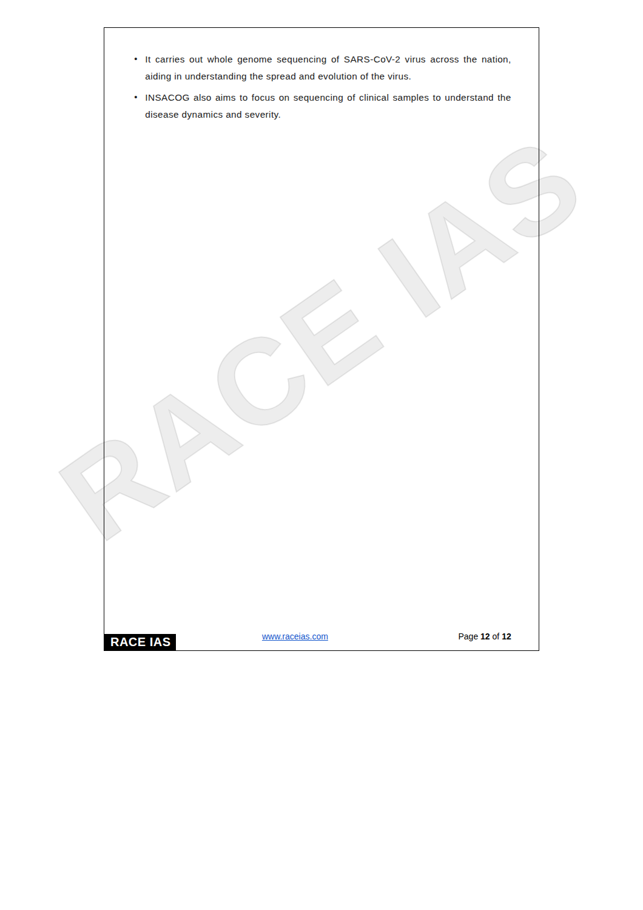RACE IAS
It carries out whole genome sequencing of SARS-CoV-2 virus across the nation, aiding in understanding the spread and evolution of the virus.
INSACOG also aims to focus on sequencing of clinical samples to understand the disease dynamics and severity.
RACE IAS
www.raceias.com
Page 12 of 12